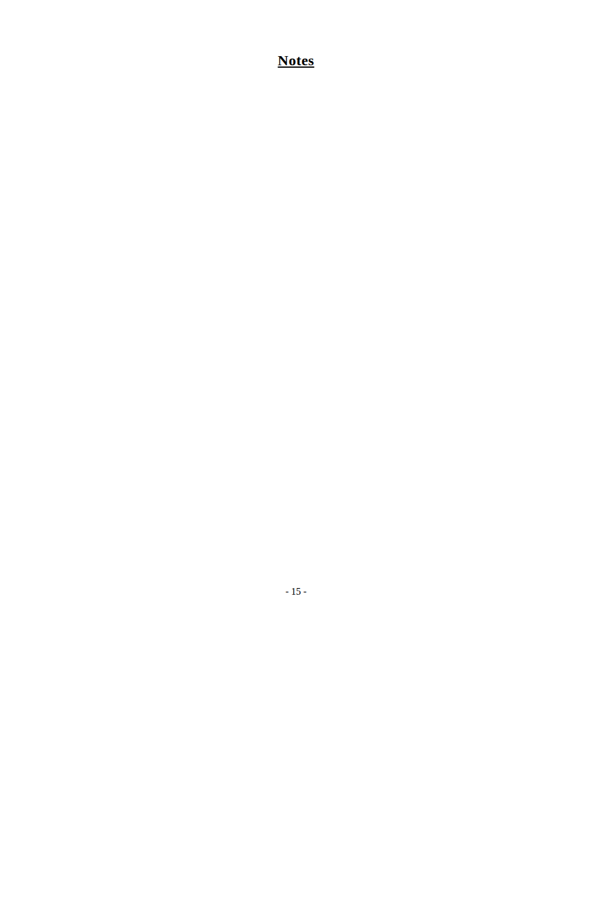Notes
- 15 -